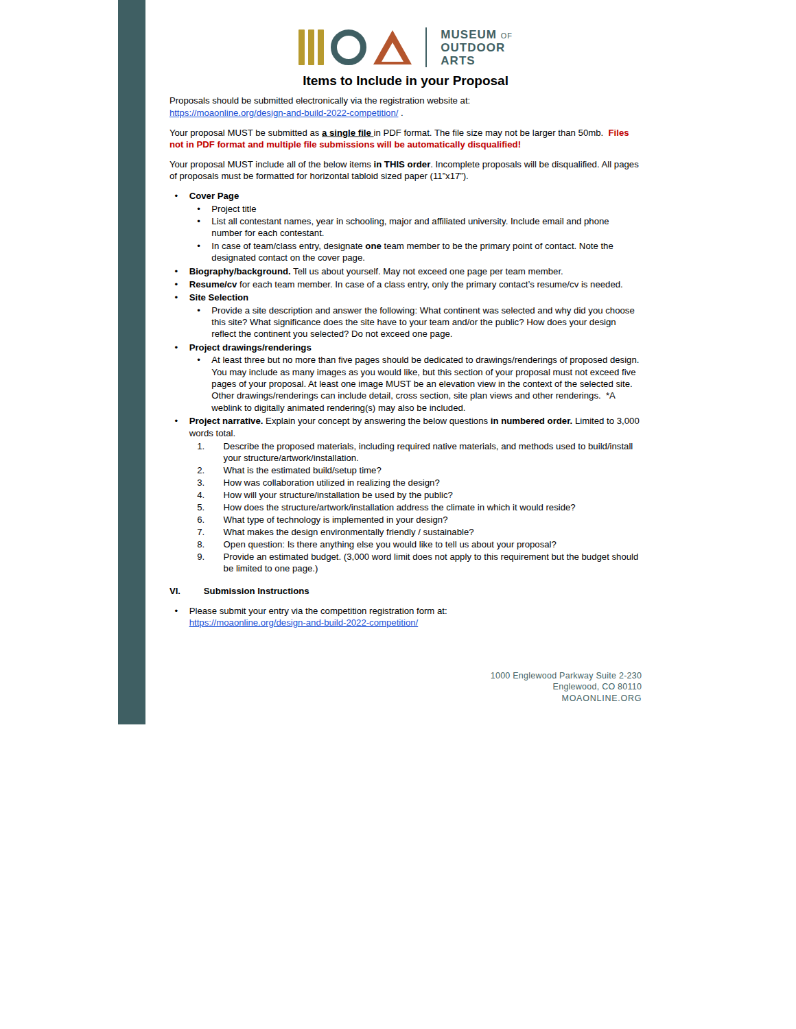MUSEUM OF
OUTDOOR
ARTS
Items to Include in your Proposal
Proposals should be submitted electronically via the registration website at:
https://moaonline.org/design-and-build-2022-competition/ .
Your proposal MUST be submitted as a single file in PDF format. The file size may not be larger than 50mb. Files not in PDF format and multiple file submissions will be automatically disqualified!
Your proposal MUST include all of the below items in THIS order. Incomplete proposals will be disqualified. All pages of proposals must be formatted for horizontal tabloid sized paper (11”x17”).
Cover Page
Project title
List all contestant names, year in schooling, major and affiliated university. Include email and phone number for each contestant.
In case of team/class entry, designate one team member to be the primary point of contact. Note the designated contact on the cover page.
Biography/background. Tell us about yourself. May not exceed one page per team member.
Resume/cv for each team member. In case of a class entry, only the primary contact’s resume/cv is needed.
Site Selection
Provide a site description and answer the following: What continent was selected and why did you choose this site? What significance does the site have to your team and/or the public? How does your design reflect the continent you selected? Do not exceed one page.
Project drawings/renderings
At least three but no more than five pages should be dedicated to drawings/renderings of proposed design. You may include as many images as you would like, but this section of your proposal must not exceed five pages of your proposal. At least one image MUST be an elevation view in the context of the selected site. Other drawings/renderings can include detail, cross section, site plan views and other renderings. *A weblink to digitally animated rendering(s) may also be included.
Project narrative. Explain your concept by answering the below questions in numbered order. Limited to 3,000 words total.
Describe the proposed materials, including required native materials, and methods used to build/install your structure/artwork/installation.
What is the estimated build/setup time?
How was collaboration utilized in realizing the design?
How will your structure/installation be used by the public?
How does the structure/artwork/installation address the climate in which it would reside?
What type of technology is implemented in your design?
What makes the design environmentally friendly / sustainable?
Open question: Is there anything else you would like to tell us about your proposal?
Provide an estimated budget. (3,000 word limit does not apply to this requirement but the budget should be limited to one page.)
VI. Submission Instructions
Please submit your entry via the competition registration form at:
https://moaonline.org/design-and-build-2022-competition/
1000 Englewood Parkway Suite 2-230
Englewood, CO 80110
MOAONLINE.ORG